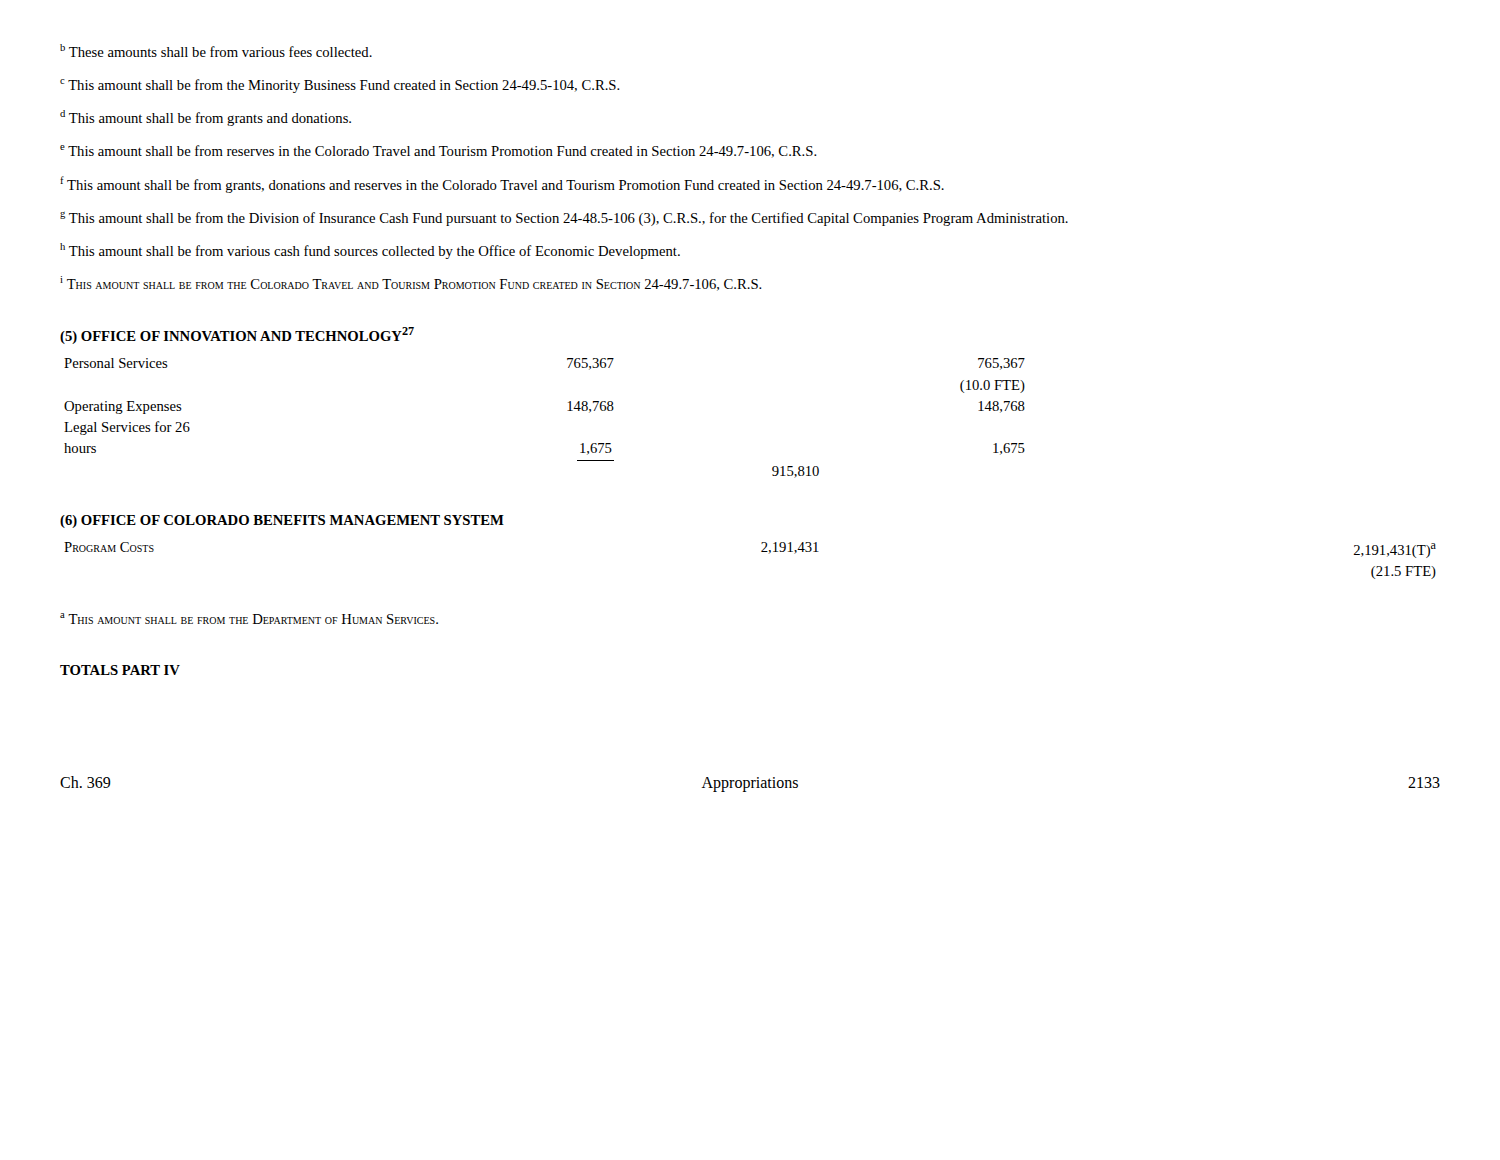b These amounts shall be from various fees collected.
c This amount shall be from the Minority Business Fund created in Section 24-49.5-104, C.R.S.
d This amount shall be from grants and donations.
e This amount shall be from reserves in the Colorado Travel and Tourism Promotion Fund created in Section 24-49.7-106, C.R.S.
f This amount shall be from grants, donations and reserves in the Colorado Travel and Tourism Promotion Fund created in Section 24-49.7-106, C.R.S.
g This amount shall be from the Division of Insurance Cash Fund pursuant to Section 24-48.5-106 (3), C.R.S., for the Certified Capital Companies Program Administration.
h This amount shall be from various cash fund sources collected by the Office of Economic Development.
i This amount shall be from the Colorado Travel and Tourism Promotion Fund created in Section 24-49.7-106, C.R.S.
(5) OFFICE OF INNOVATION AND TECHNOLOGY27
| Personal Services | 765,367 | | 765,367 | | |
| | | | (10.0 FTE) | | |
| Operating Expenses | 148,768 | | 148,768 | | |
| Legal Services for 26 | | | | | |
| hours | 1,675 | | 1,675 | | |
| | | 915,810 | | | |
(6) OFFICE OF COLORADO BENEFITS MANAGEMENT SYSTEM
| Program Costs | | 2,191,431 | | | 2,191,431(T) a |
| | | | | | (21.5 FTE) |
a This amount shall be from the Department of Human Services.
TOTALS PART IV
Ch. 369
Appropriations
2133